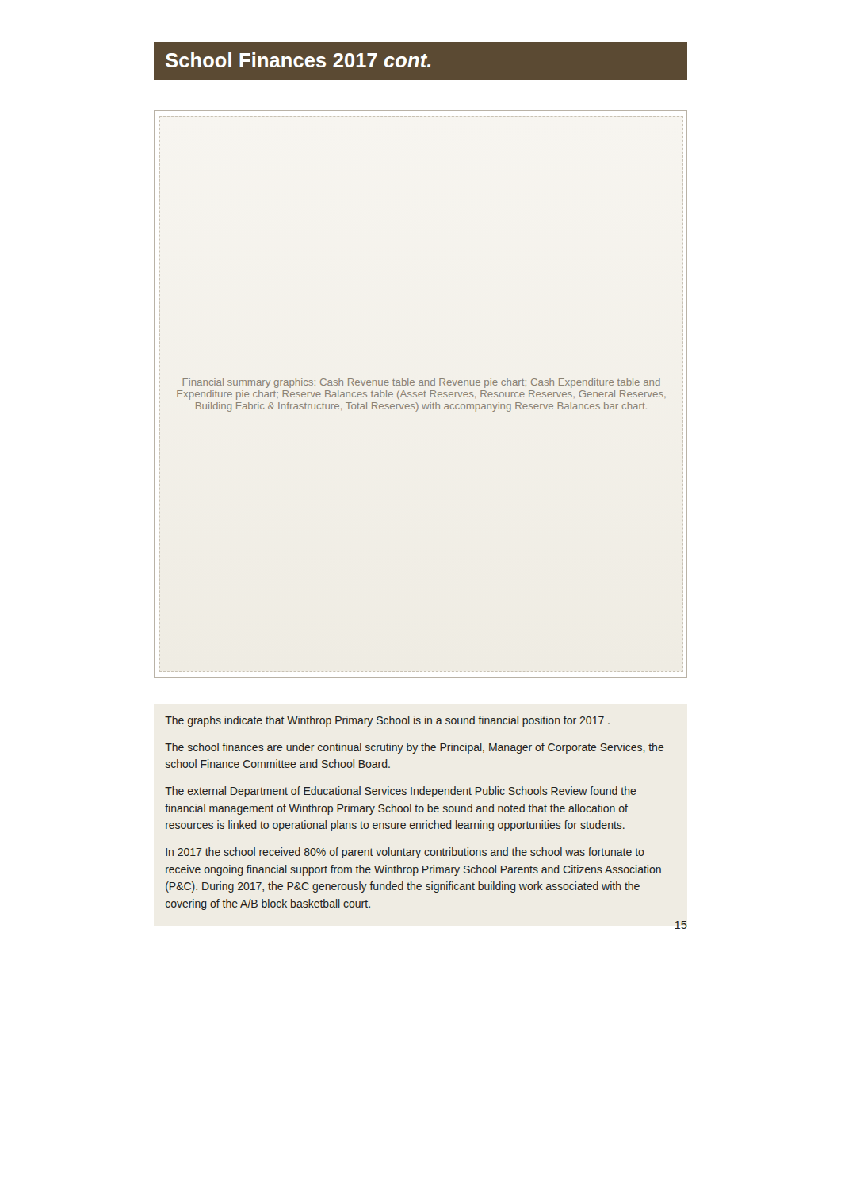School Finances 2017 cont.
Financial summary graphics: Cash Revenue table and Revenue pie chart; Cash Expenditure table and Expenditure pie chart; Reserve Balances table (Asset Reserves, Resource Reserves, General Reserves, Building Fabric & Infrastructure, Total Reserves) with accompanying Reserve Balances bar chart.
The graphs indicate that Winthrop Primary School is in a sound financial position for 2017 .
The school finances are under continual scrutiny by the Principal, Manager of Corporate Services, the school Finance Committee and School Board.
The external Department of Educational Services Independent Public Schools Review found the financial management of Winthrop Primary School to be sound and noted that the allocation of resources is linked to operational plans to ensure enriched learning opportunities for students.
In 2017 the school received 80% of parent voluntary contributions and the school was fortunate to receive ongoing financial support from the Winthrop Primary School Parents and Citizens Association (P&C). During 2017, the P&C generously funded the significant building work associated with the covering of the A/B block basketball court.
15